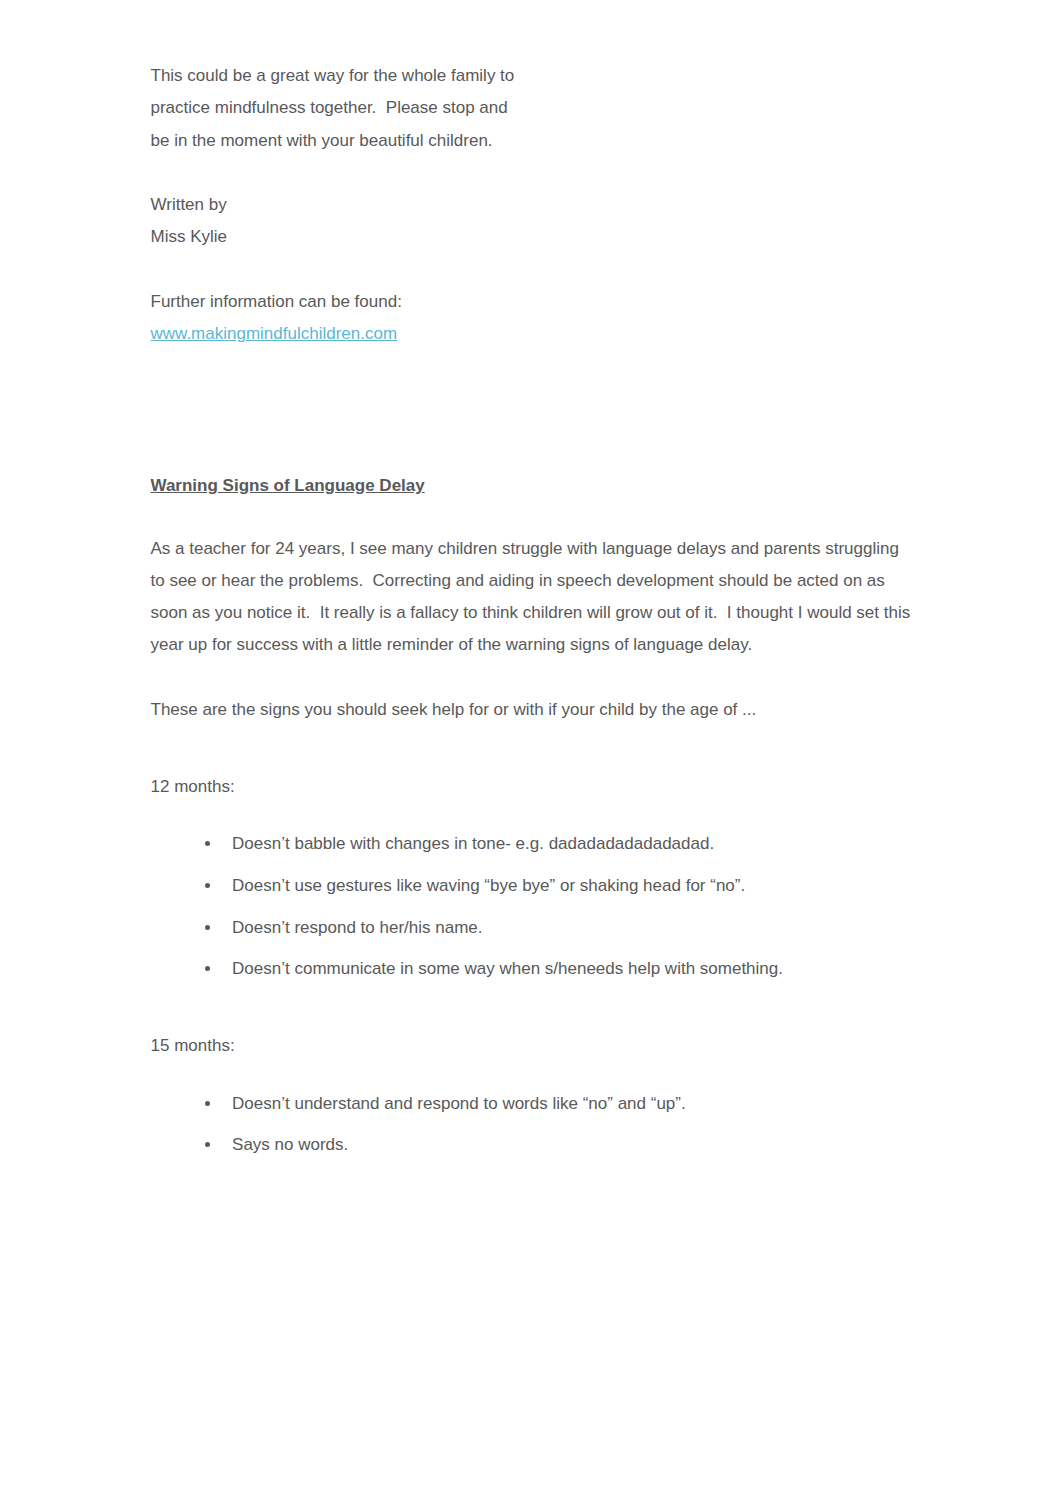This could be a great way for the whole family to practice mindfulness together. Please stop and be in the moment with your beautiful children.
Written by
Miss Kylie
Further information can be found: www.makingmindfulchildren.com
Warning Signs of Language Delay
As a teacher for 24 years, I see many children struggle with language delays and parents struggling to see or hear the problems. Correcting and aiding in speech development should be acted on as soon as you notice it. It really is a fallacy to think children will grow out of it. I thought I would set this year up for success with a little reminder of the warning signs of language delay.
These are the signs you should seek help for or with if your child by the age of ...
12 months:
Doesn’t babble with changes in tone- e.g. dadadadadadadadad.
Doesn’t use gestures like waving “bye bye” or shaking head for “no”.
Doesn’t respond to her/his name.
Doesn’t communicate in some way when s/heneeds help with something.
15 months:
Doesn’t understand and respond to words like “no” and “up”.
Says no words.